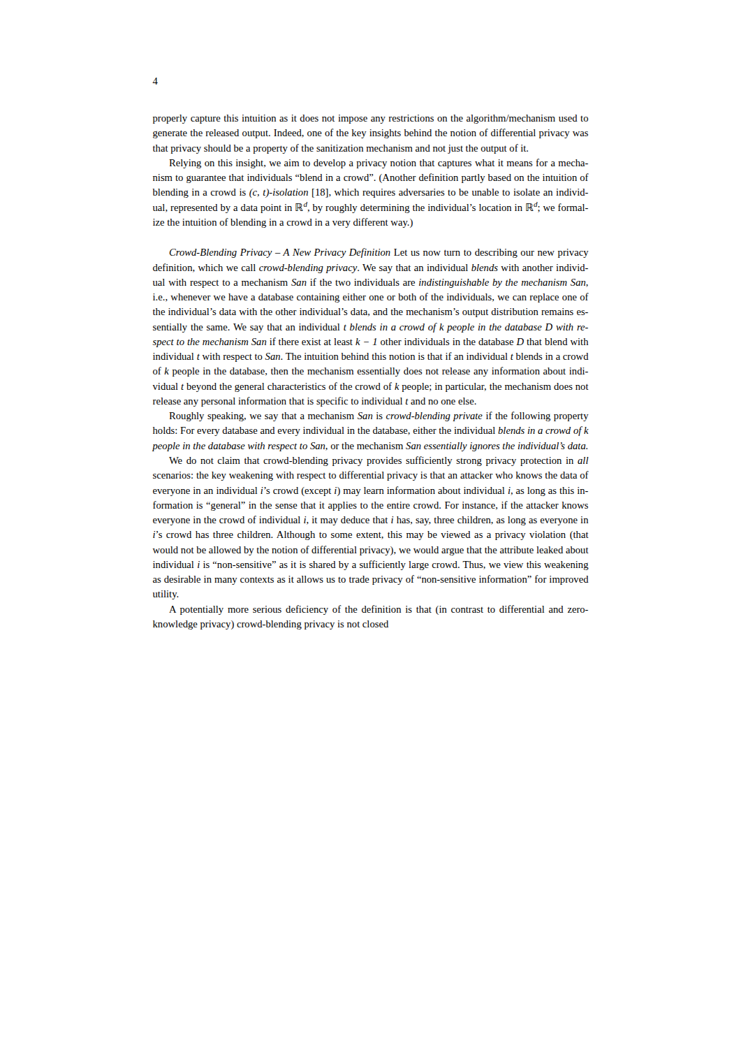4
properly capture this intuition as it does not impose any restrictions on the algorithm/mechanism used to generate the released output. Indeed, one of the key insights behind the notion of differential privacy was that privacy should be a property of the sanitization mechanism and not just the output of it.
Relying on this insight, we aim to develop a privacy notion that captures what it means for a mechanism to guarantee that individuals “blend in a crowd”. (Another definition partly based on the intuition of blending in a crowd is (c, t)-isolation [18], which requires adversaries to be unable to isolate an individual, represented by a data point in ℝd, by roughly determining the individual’s location in ℝd; we formalize the intuition of blending in a crowd in a very different way.)
Crowd-Blending Privacy – A New Privacy Definition Let us now turn to describing our new privacy definition, which we call crowd-blending privacy. We say that an individual blends with another individual with respect to a mechanism San if the two individuals are indistinguishable by the mechanism San, i.e., whenever we have a database containing either one or both of the individuals, we can replace one of the individual’s data with the other individual’s data, and the mechanism’s output distribution remains essentially the same. We say that an individual t blends in a crowd of k people in the database D with respect to the mechanism San if there exist at least k − 1 other individuals in the database D that blend with individual t with respect to San. The intuition behind this notion is that if an individual t blends in a crowd of k people in the database, then the mechanism essentially does not release any information about individual t beyond the general characteristics of the crowd of k people; in particular, the mechanism does not release any personal information that is specific to individual t and no one else.
Roughly speaking, we say that a mechanism San is crowd-blending private if the following property holds: For every database and every individual in the database, either the individual blends in a crowd of k people in the database with respect to San, or the mechanism San essentially ignores the individual’s data.
We do not claim that crowd-blending privacy provides sufficiently strong privacy protection in all scenarios: the key weakening with respect to differential privacy is that an attacker who knows the data of everyone in an individual i’s crowd (except i) may learn information about individual i, as long as this information is “general” in the sense that it applies to the entire crowd. For instance, if the attacker knows everyone in the crowd of individual i, it may deduce that i has, say, three children, as long as everyone in i’s crowd has three children. Although to some extent, this may be viewed as a privacy violation (that would not be allowed by the notion of differential privacy), we would argue that the attribute leaked about individual i is “non-sensitive” as it is shared by a sufficiently large crowd. Thus, we view this weakening as desirable in many contexts as it allows us to trade privacy of “non-sensitive information” for improved utility.
A potentially more serious deficiency of the definition is that (in contrast to differential and zero-knowledge privacy) crowd-blending privacy is not closed